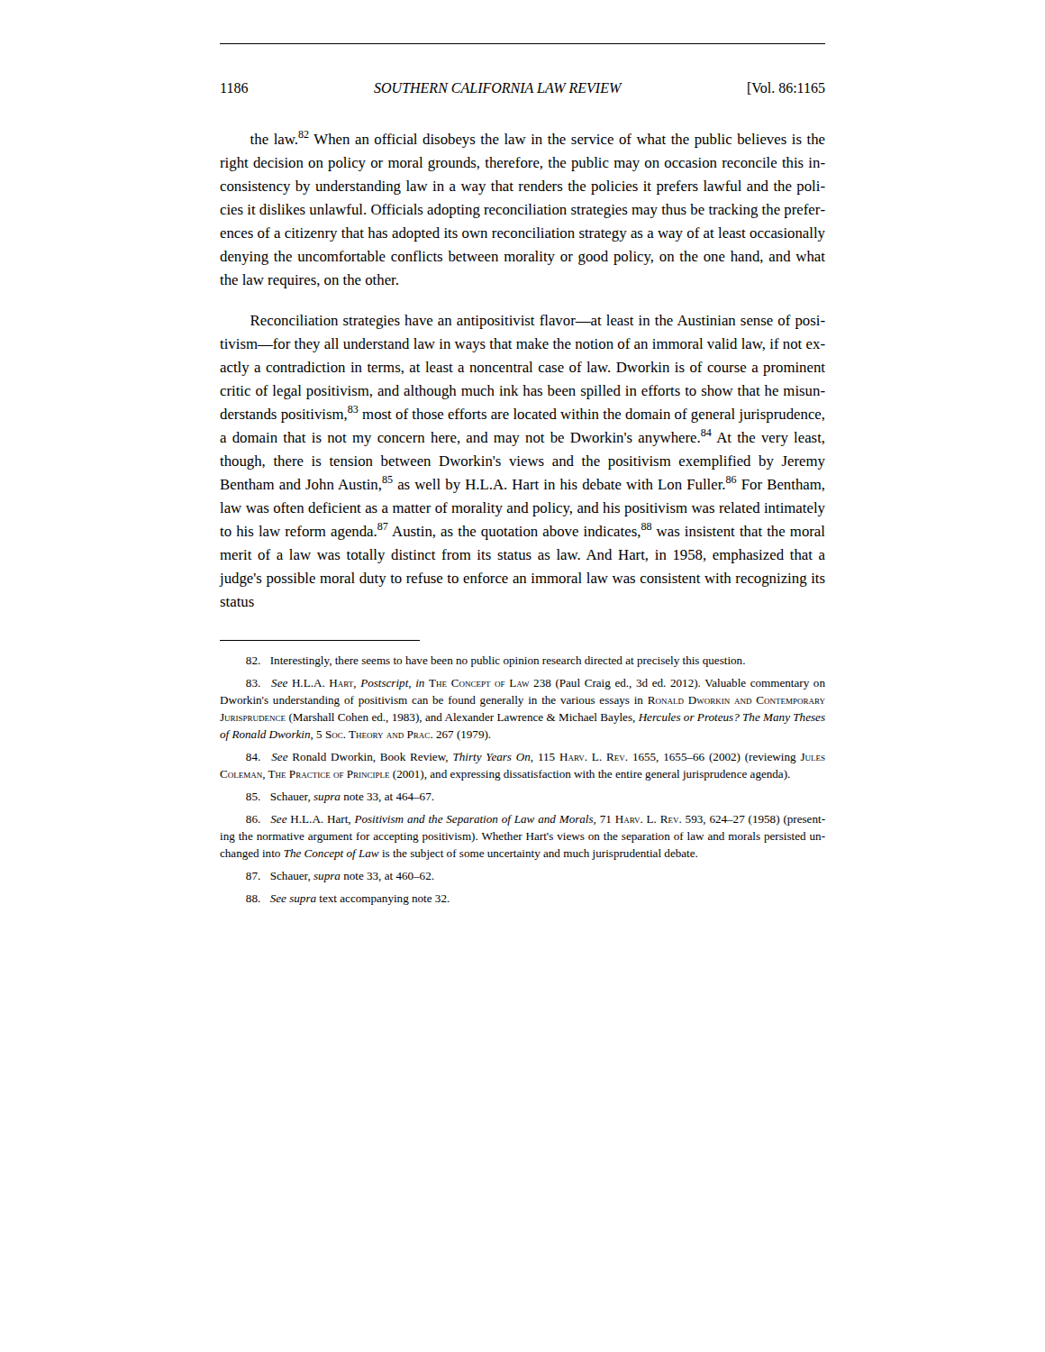1186 SOUTHERN CALIFORNIA LAW REVIEW [Vol. 86:1165
the law.82 When an official disobeys the law in the service of what the public believes is the right decision on policy or moral grounds, therefore, the public may on occasion reconcile this inconsistency by understanding law in a way that renders the policies it prefers lawful and the policies it dislikes unlawful. Officials adopting reconciliation strategies may thus be tracking the preferences of a citizenry that has adopted its own reconciliation strategy as a way of at least occasionally denying the uncomfortable conflicts between morality or good policy, on the one hand, and what the law requires, on the other.
Reconciliation strategies have an antipositivist flavor—at least in the Austinian sense of positivism—for they all understand law in ways that make the notion of an immoral valid law, if not exactly a contradiction in terms, at least a noncentral case of law. Dworkin is of course a prominent critic of legal positivism, and although much ink has been spilled in efforts to show that he misunderstands positivism,83 most of those efforts are located within the domain of general jurisprudence, a domain that is not my concern here, and may not be Dworkin's anywhere.84 At the very least, though, there is tension between Dworkin's views and the positivism exemplified by Jeremy Bentham and John Austin,85 as well by H.L.A. Hart in his debate with Lon Fuller.86 For Bentham, law was often deficient as a matter of morality and policy, and his positivism was related intimately to his law reform agenda.87 Austin, as the quotation above indicates,88 was insistent that the moral merit of a law was totally distinct from its status as law. And Hart, in 1958, emphasized that a judge's possible moral duty to refuse to enforce an immoral law was consistent with recognizing its status
82. Interestingly, there seems to have been no public opinion research directed at precisely this question.
83. See H.L.A. Hart, Postscript, in The Concept of Law 238 (Paul Craig ed., 3d ed. 2012). Valuable commentary on Dworkin's understanding of positivism can be found generally in the various essays in Ronald Dworkin and Contemporary Jurisprudence (Marshall Cohen ed., 1983), and Alexander Lawrence & Michael Bayles, Hercules or Proteus? The Many Theses of Ronald Dworkin, 5 Soc. Theory and Prac. 267 (1979).
84. See Ronald Dworkin, Book Review, Thirty Years On, 115 Harv. L. Rev. 1655, 1655–66 (2002) (reviewing Jules Coleman, The Practice of Principle (2001), and expressing dissatisfaction with the entire general jurisprudence agenda).
85. Schauer, supra note 33, at 464–67.
86. See H.L.A. Hart, Positivism and the Separation of Law and Morals, 71 Harv. L. Rev. 593, 624–27 (1958) (presenting the normative argument for accepting positivism). Whether Hart's views on the separation of law and morals persisted unchanged into The Concept of Law is the subject of some uncertainty and much jurisprudential debate.
87. Schauer, supra note 33, at 460–62.
88. See supra text accompanying note 32.